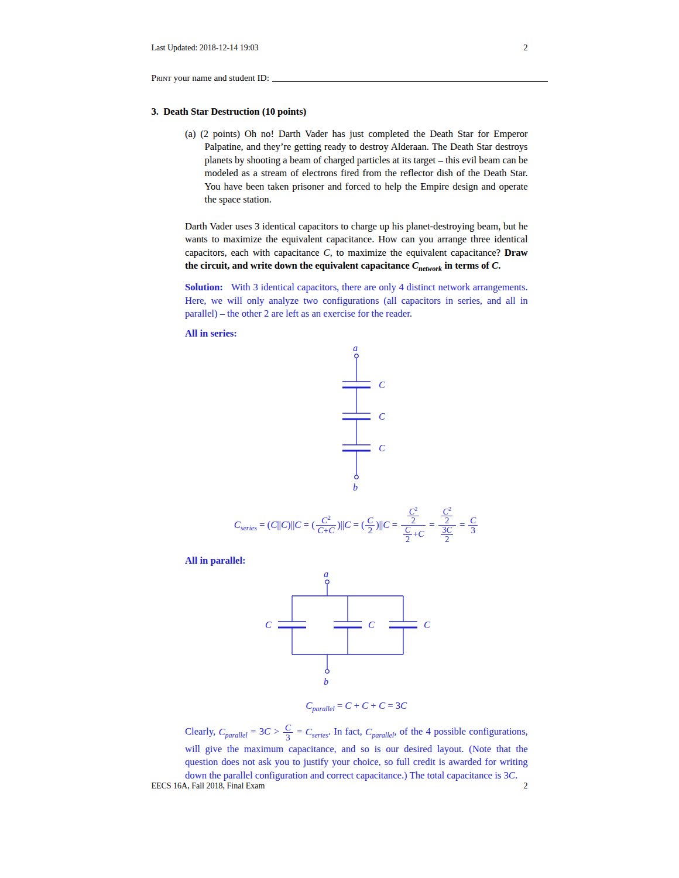Last Updated: 2018-12-14 19:03
2
Print your name and student ID:
3. Death Star Destruction (10 points)
(a) (2 points) Oh no! Darth Vader has just completed the Death Star for Emperor Palpatine, and they’re getting ready to destroy Alderaan. The Death Star destroys planets by shooting a beam of charged particles at its target – this evil beam can be modeled as a stream of electrons fired from the reflector dish of the Death Star. You have been taken prisoner and forced to help the Empire design and operate the space station.
Darth Vader uses 3 identical capacitors to charge up his planet-destroying beam, but he wants to maximize the equivalent capacitance. How can you arrange three identical capacitors, each with capacitance C, to maximize the equivalent capacitance? Draw the circuit, and write down the equivalent capacitance Cnetwork in terms of C.
Solution: With 3 identical capacitors, there are only 4 distinct network arrangements. Here, we will only analyze two configurations (all capacitors in series, and all in parallel) – the other 2 are left as an exercise for the reader.
All in series:
a b C C C
Cseries = (C||C)||C = (C2 C+C)||C = (C 2)||C = C22 C 2+C = C223C 2 = C 3
All in parallel:
a b C C C
Cparallel = C + C + C = 3C
Clearly, Cparallel = 3C > C 3 = Cseries. In fact, Cparallel, of the 4 possible configurations, will give the maximum capacitance, and so is our desired layout. (Note that the question does not ask you to justify your choice, so full credit is awarded for writing down the parallel configuration and correct capacitance.) The total capacitance is 3C.
EECS 16A, Fall 2018, Final Exam
2